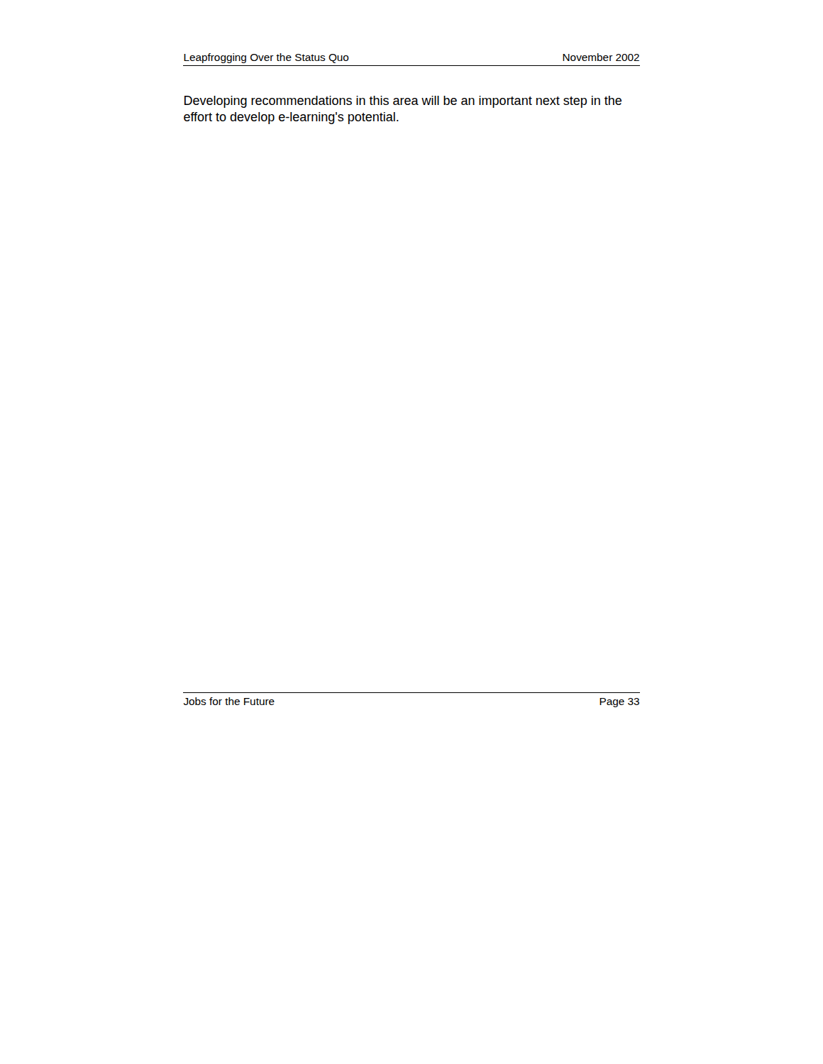Leapfrogging Over the Status Quo November 2002
Developing recommendations in this area will be an important next step in the effort to develop e-learning's potential.
Jobs for the Future Page 33